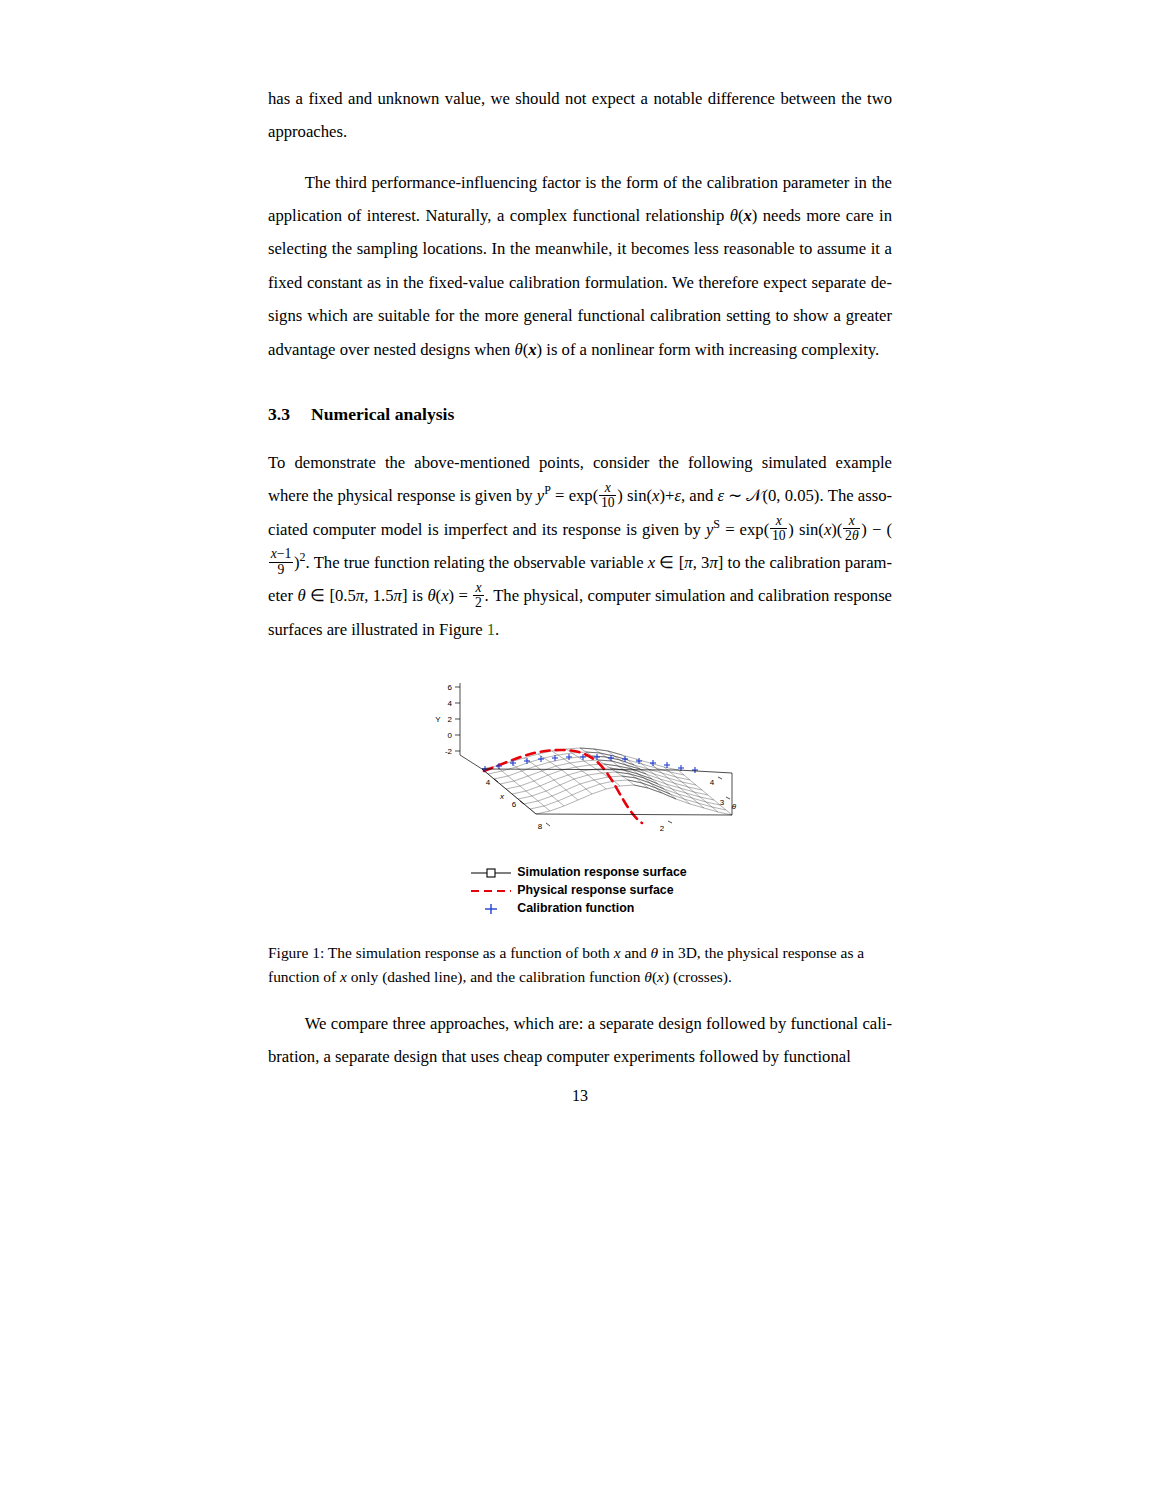has a fixed and unknown value, we should not expect a notable difference between the two approaches.
The third performance-influencing factor is the form of the calibration parameter in the application of interest. Naturally, a complex functional relationship θ(x) needs more care in selecting the sampling locations. In the meanwhile, it becomes less reasonable to assume it a fixed constant as in the fixed-value calibration formulation. We therefore expect separate designs which are suitable for the more general functional calibration setting to show a greater advantage over nested designs when θ(x) is of a nonlinear form with increasing complexity.
3.3 Numerical analysis
To demonstrate the above-mentioned points, consider the following simulated example where the physical response is given by yP = exp(x 10) sin(x)+ε, and ε ∼ 𝒩(0, 0.05). The associated computer model is imperfect and its response is given by yS = exp(x 10) sin(x)(x 2θ) − (x−19)2. The true function relating the observable variable x ∈ [π, 3π] to the calibration parameter θ ∈ [0.5π, 1.5π] is θ(x) = x 2. The physical, computer simulation and calibration response surfaces are illustrated in Figure 1.
6 4 2 0 -2 Y 4 6 8 x 4 3 2 θ
Simulation response surface
Physical response surface
Calibration function
Figure 1: The simulation response as a function of both x and θ in 3D, the physical response as a function of x only (dashed line), and the calibration function θ(x) (crosses).
We compare three approaches, which are: a separate design followed by functional calibration, a separate design that uses cheap computer experiments followed by functional
13